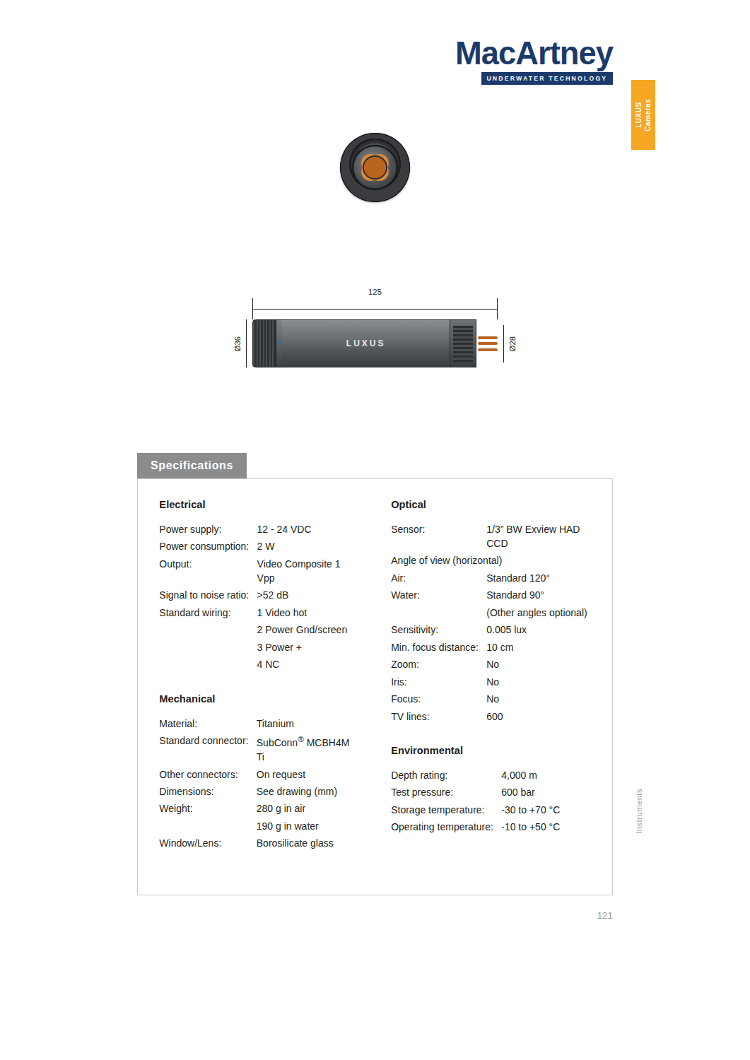LUXUS
Cameras
Instruments
MacArtney
Underwater Technology
125
Ø36
LUXUS
Ø28
Specifications
Electrical
| Power supply: | 12 - 24 VDC |
| Power consumption: | 2 W |
| Output: | Video Composite 1 Vpp |
| Signal to noise ratio: | >52 dB |
| Standard wiring: | 1 Video hot |
| . | 2 Power Gnd/screen |
| . | 3 Power + |
| . | 4 NC |
Mechanical
| Material: | Titanium |
| Standard connector: | SubConn ® MCBH4M Ti |
| Other connectors: | On request |
| Dimensions: | See drawing (mm) |
| Weight: | 280 g in air |
| . | 190 g in water |
| Window/Lens: | Borosilicate glass |
Optical
| Sensor: | 1/3” BW Exview HAD CCD |
| Angle of view (horizontal) |
| Air: | Standard 120° |
| Water: | Standard 90° |
| . | (Other angles optional) |
| Sensitivity: | 0.005 lux |
| Min. focus distance: | 10 cm |
| Zoom: | No |
| Iris: | No |
| Focus: | No |
| TV lines: | 600 |
Environmental
| Depth rating: | 4,000 m |
| Test pressure: | 600 bar |
| Storage temperature: | -30 to +70 °C |
| Operating temperature: | -10 to +50 °C |
121